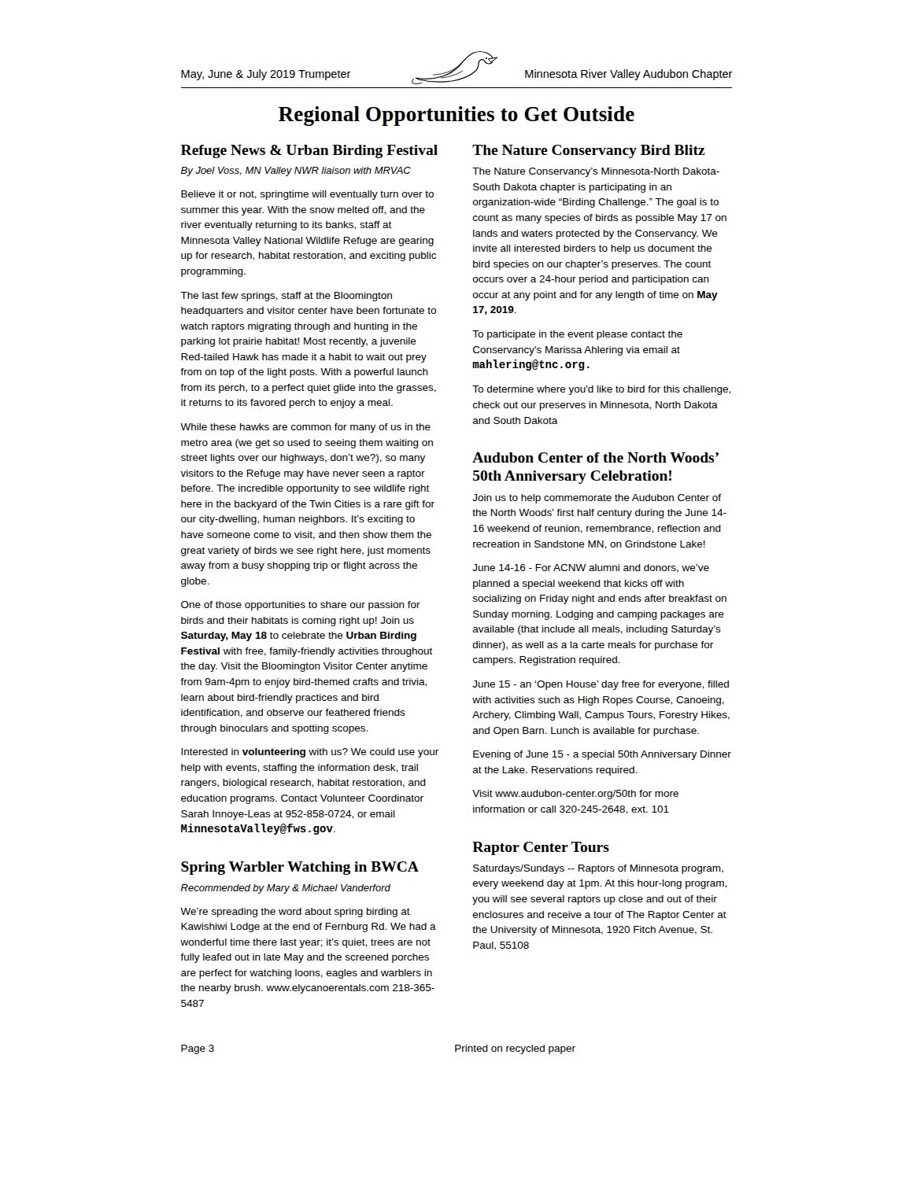May, June & July 2019 Trumpeter
Minnesota River Valley Audubon Chapter
Regional Opportunities to Get Outside
Refuge News & Urban Birding Festival
By Joel Voss, MN Valley NWR liaison with MRVAC
Believe it or not, springtime will eventually turn over to summer this year. With the snow melted off, and the river eventually returning to its banks, staff at Minnesota Valley National Wildlife Refuge are gearing up for research, habitat restoration, and exciting public programming.
The last few springs, staff at the Bloomington headquarters and visitor center have been fortunate to watch raptors migrating through and hunting in the parking lot prairie habitat! Most recently, a juvenile Red-tailed Hawk has made it a habit to wait out prey from on top of the light posts. With a powerful launch from its perch, to a perfect quiet glide into the grasses, it returns to its favored perch to enjoy a meal.
While these hawks are common for many of us in the metro area (we get so used to seeing them waiting on street lights over our highways, don’t we?), so many visitors to the Refuge may have never seen a raptor before. The incredible opportunity to see wildlife right here in the backyard of the Twin Cities is a rare gift for our city-dwelling, human neighbors. It’s exciting to have someone come to visit, and then show them the great variety of birds we see right here, just moments away from a busy shopping trip or flight across the globe.
One of those opportunities to share our passion for birds and their habitats is coming right up! Join us Saturday, May 18 to celebrate the Urban Birding Festival with free, family-friendly activities throughout the day. Visit the Bloomington Visitor Center anytime from 9am-4pm to enjoy bird-themed crafts and trivia, learn about bird-friendly practices and bird identification, and observe our feathered friends through binoculars and spotting scopes.
Interested in volunteering with us? We could use your help with events, staffing the information desk, trail rangers, biological research, habitat restoration, and education programs. Contact Volunteer Coordinator Sarah Innoye-Leas at 952-858-0724, or email MinnesotaValley@fws.gov.
Spring Warbler Watching in BWCA
Recommended by Mary & Michael Vanderford
We’re spreading the word about spring birding at Kawishiwi Lodge at the end of Fernburg Rd. We had a wonderful time there last year; it’s quiet, trees are not fully leafed out in late May and the screened porches are perfect for watching loons, eagles and warblers in the nearby brush. www.elycanoerentals.com 218-365-5487
The Nature Conservancy Bird Blitz
The Nature Conservancy’s Minnesota-North Dakota-South Dakota chapter is participating in an organization-wide “Birding Challenge.” The goal is to count as many species of birds as possible May 17 on lands and waters protected by the Conservancy. We invite all interested birders to help us document the bird species on our chapter’s preserves. The count occurs over a 24-hour period and participation can occur at any point and for any length of time on May 17, 2019.
To participate in the event please contact the Conservancy's Marissa Ahlering via email at mahlering@tnc.org.
To determine where you'd like to bird for this challenge, check out our preserves in Minnesota, North Dakota and South Dakota
Audubon Center of the North Woods’ 50th Anniversary Celebration!
Join us to help commemorate the Audubon Center of the North Woods' first half century during the June 14-16 weekend of reunion, remembrance, reflection and recreation in Sandstone MN, on Grindstone Lake!
June 14-16 - For ACNW alumni and donors, we’ve planned a special weekend that kicks off with socializing on Friday night and ends after breakfast on Sunday morning. Lodging and camping packages are available (that include all meals, including Saturday’s dinner), as well as a la carte meals for purchase for campers. Registration required.
June 15 - an ‘Open House’ day free for everyone, filled with activities such as High Ropes Course, Canoeing, Archery, Climbing Wall, Campus Tours, Forestry Hikes, and Open Barn. Lunch is available for purchase.
Evening of June 15 - a special 50th Anniversary Dinner at the Lake. Reservations required.
Visit www.audubon-center.org/50th for more information or call 320-245-2648, ext. 101
Raptor Center Tours
Saturdays/Sundays -- Raptors of Minnesota program, every weekend day at 1pm. At this hour-long program, you will see several raptors up close and out of their enclosures and receive a tour of The Raptor Center at the University of Minnesota, 1920 Fitch Avenue, St. Paul, 55108
Page 3
Printed on recycled paper